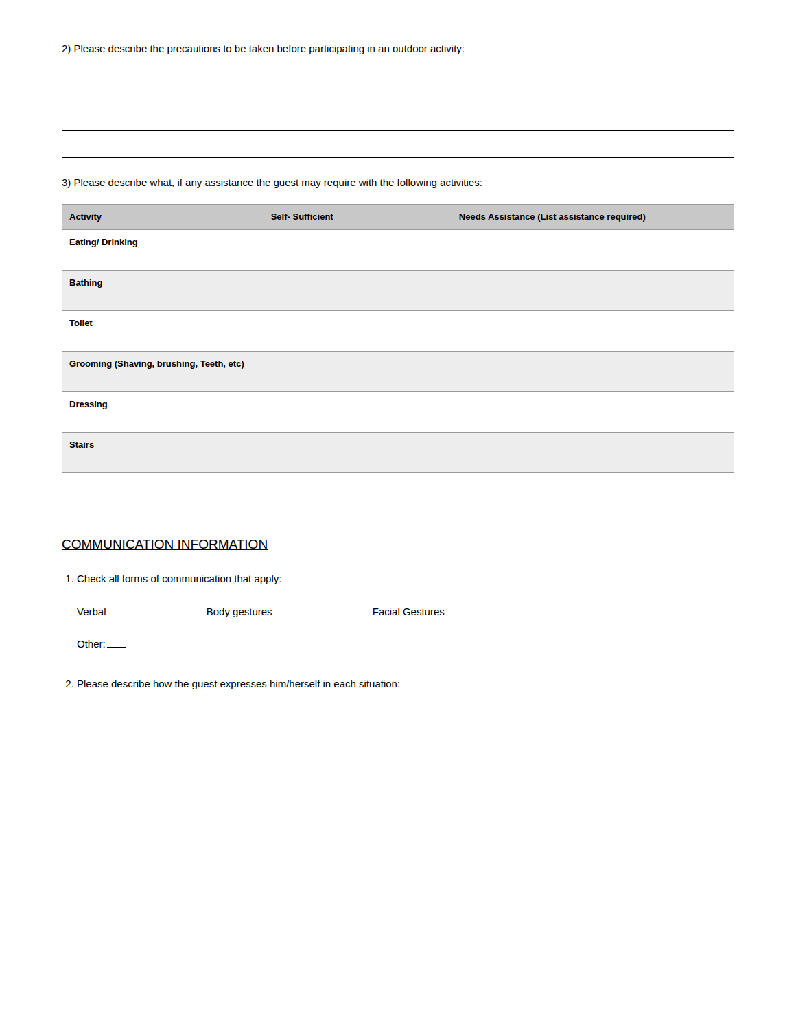2) Please describe the precautions to be taken before participating in an outdoor activity:
3) Please describe what, if any assistance the guest may require with the following activities:
| Activity | Self- Sufficient | Needs Assistance (List assistance required) |
| --- | --- | --- |
| Eating/ Drinking | | |
| Bathing | | |
| Toilet | | |
| Grooming (Shaving, brushing, Teeth, etc) | | |
| Dressing | | |
| Stairs | | |
COMMUNICATION INFORMATION
Check all forms of communication that apply:
Verbal Body gestures Facial Gestures
Other:
Please describe how the guest expresses him/herself in each situation: